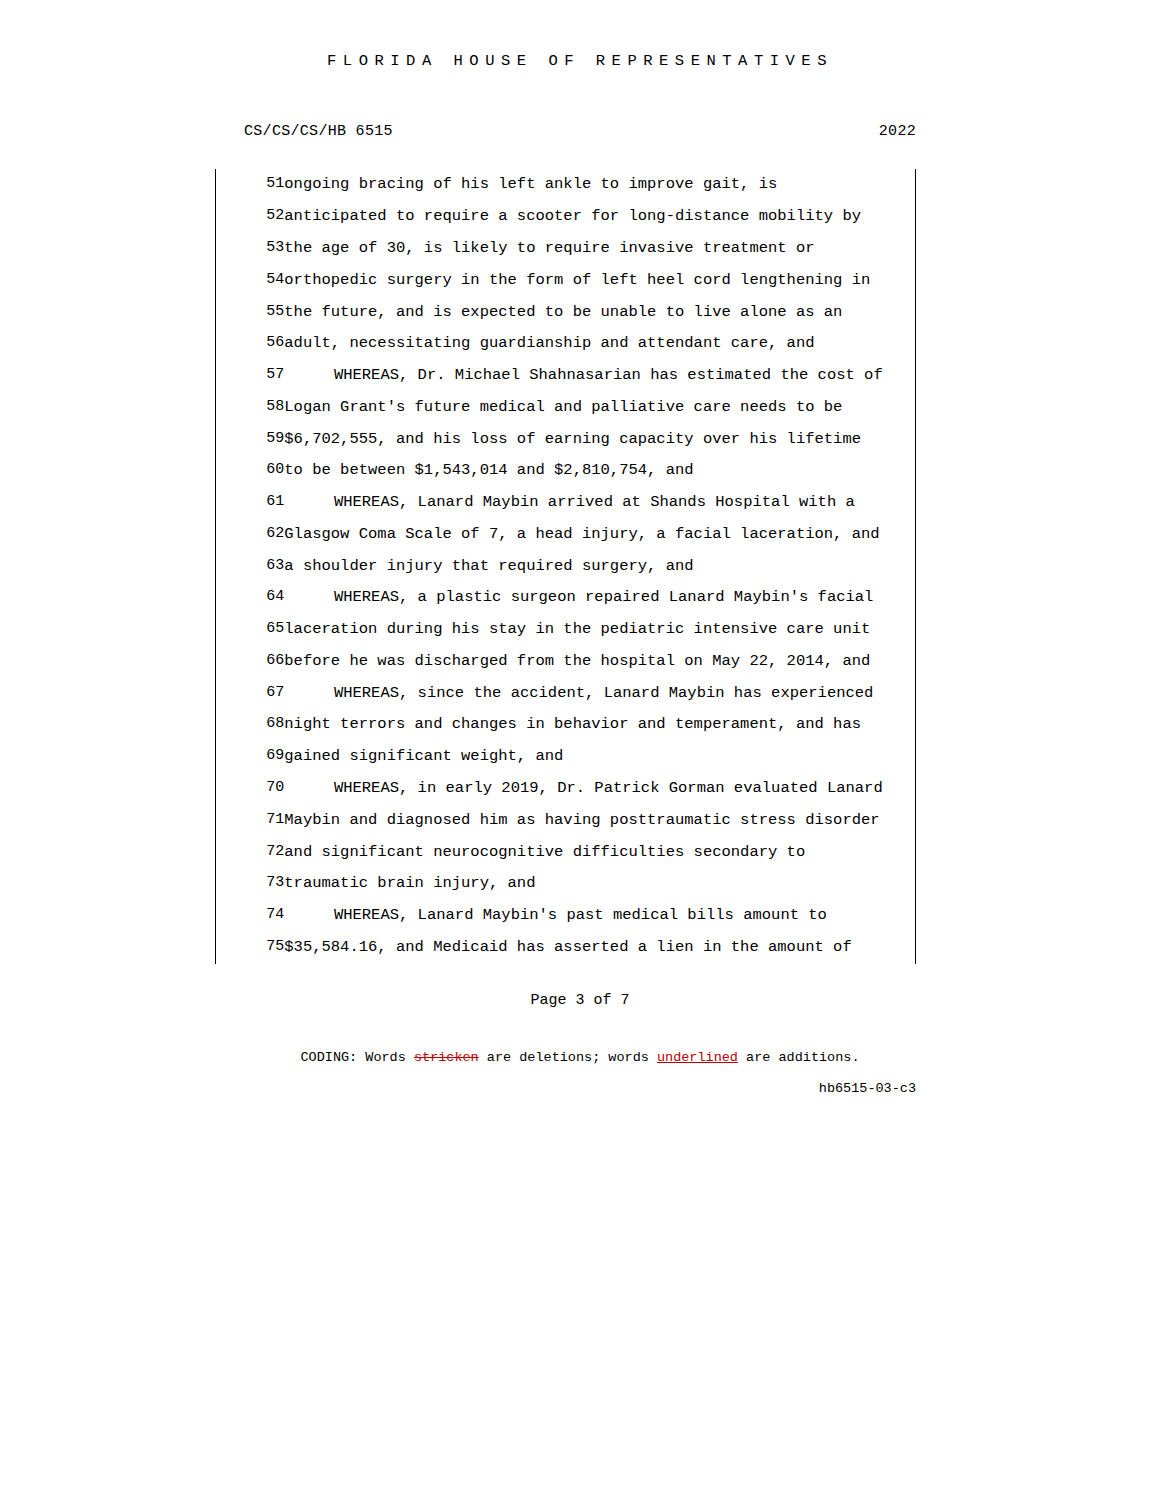FLORIDA HOUSE OF REPRESENTATIVES
CS/CS/CS/HB 6515 2022
| 51 | ongoing bracing of his left ankle to improve gait, is |
| 52 | anticipated to require a scooter for long-distance mobility by |
| 53 | the age of 30, is likely to require invasive treatment or |
| 54 | orthopedic surgery in the form of left heel cord lengthening in |
| 55 | the future, and is expected to be unable to live alone as an |
| 56 | adult, necessitating guardianship and attendant care, and |
| 57 | WHEREAS, Dr. Michael Shahnasarian has estimated the cost of |
| 58 | Logan Grant's future medical and palliative care needs to be |
| 59 | $6,702,555, and his loss of earning capacity over his lifetime |
| 60 | to be between $1,543,014 and $2,810,754, and |
| 61 | WHEREAS, Lanard Maybin arrived at Shands Hospital with a |
| 62 | Glasgow Coma Scale of 7, a head injury, a facial laceration, and |
| 63 | a shoulder injury that required surgery, and |
| 64 | WHEREAS, a plastic surgeon repaired Lanard Maybin's facial |
| 65 | laceration during his stay in the pediatric intensive care unit |
| 66 | before he was discharged from the hospital on May 22, 2014, and |
| 67 | WHEREAS, since the accident, Lanard Maybin has experienced |
| 68 | night terrors and changes in behavior and temperament, and has |
| 69 | gained significant weight, and |
| 70 | WHEREAS, in early 2019, Dr. Patrick Gorman evaluated Lanard |
| 71 | Maybin and diagnosed him as having posttraumatic stress disorder |
| 72 | and significant neurocognitive difficulties secondary to |
| 73 | traumatic brain injury, and |
| 74 | WHEREAS, Lanard Maybin's past medical bills amount to |
| 75 | $35,584.16, and Medicaid has asserted a lien in the amount of |
Page 3 of 7
CODING: Words stricken are deletions; words underlined are additions.
hb6515-03-c3